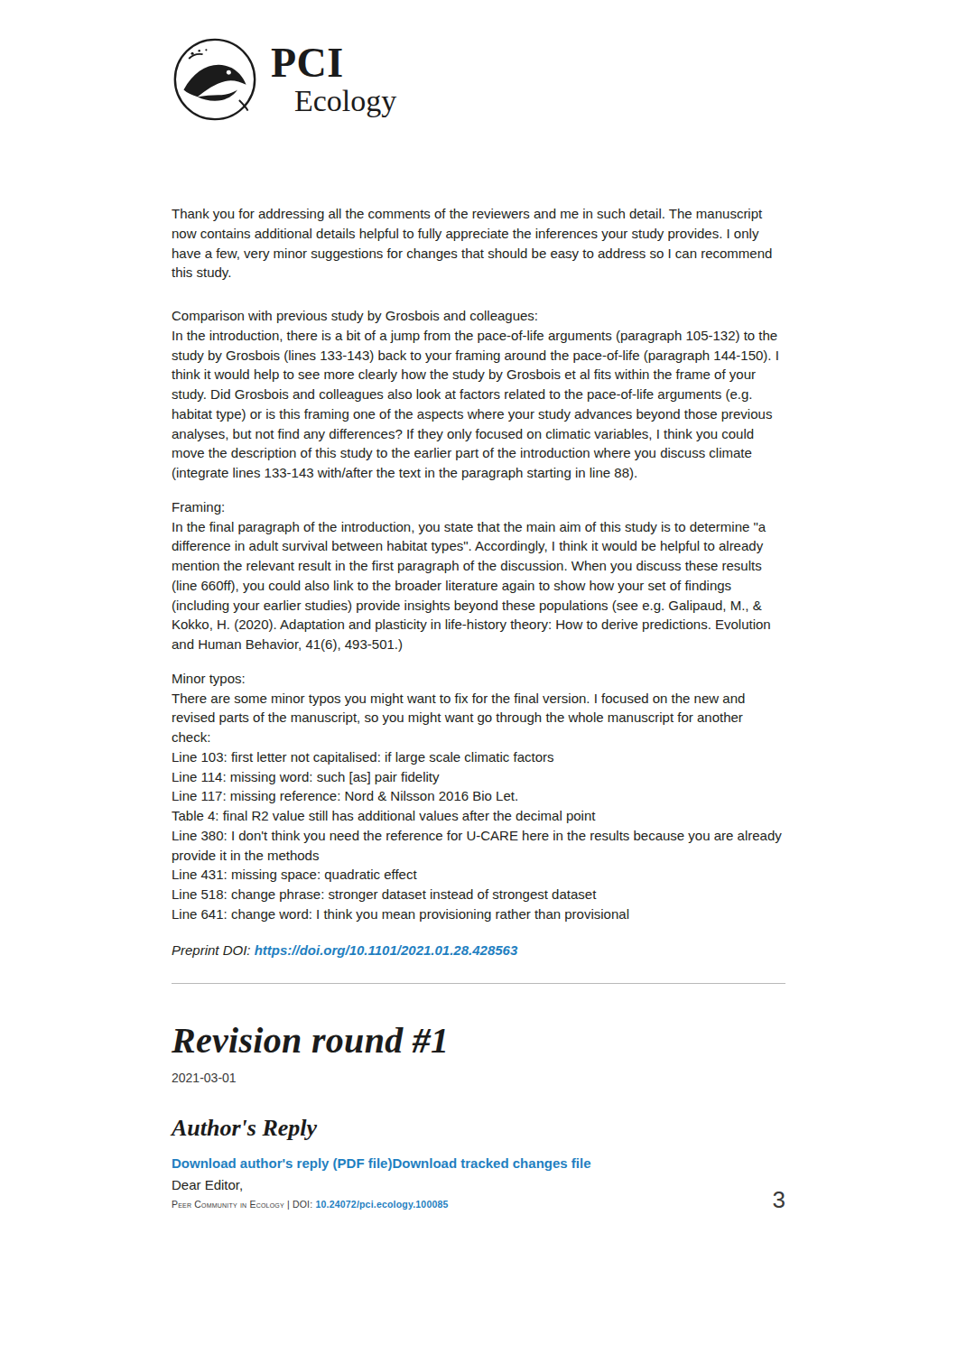PCI Ecology
Thank you for addressing all the comments of the reviewers and me in such detail. The manuscript now contains additional details helpful to fully appreciate the inferences your study provides. I only have a few, very minor suggestions for changes that should be easy to address so I can recommend this study.
Comparison with previous study by Grosbois and colleagues:
In the introduction, there is a bit of a jump from the pace-of-life arguments (paragraph 105-132) to the study by Grosbois (lines 133-143) back to your framing around the pace-of-life (paragraph 144-150). I think it would help to see more clearly how the study by Grosbois et al fits within the frame of your study. Did Grosbois and colleagues also look at factors related to the pace-of-life arguments (e.g. habitat type) or is this framing one of the aspects where your study advances beyond those previous analyses, but not find any differences? If they only focused on climatic variables, I think you could move the description of this study to the earlier part of the introduction where you discuss climate (integrate lines 133-143 with/after the text in the paragraph starting in line 88).
Framing:
In the final paragraph of the introduction, you state that the main aim of this study is to determine "a difference in adult survival between habitat types". Accordingly, I think it would be helpful to already mention the relevant result in the first paragraph of the discussion. When you discuss these results (line 660ff), you could also link to the broader literature again to show how your set of findings (including your earlier studies) provide insights beyond these populations (see e.g. Galipaud, M., & Kokko, H. (2020). Adaptation and plasticity in life-history theory: How to derive predictions. Evolution and Human Behavior, 41(6), 493-501.)
Minor typos:
There are some minor typos you might want to fix for the final version. I focused on the new and revised parts of the manuscript, so you might want go through the whole manuscript for another check:
Line 103: first letter not capitalised: if large scale climatic factors
Line 114: missing word: such [as] pair fidelity
Line 117: missing reference: Nord & Nilsson 2016 Bio Let.
Table 4: final R2 value still has additional values after the decimal point
Line 380: I don't think you need the reference for U-CARE here in the results because you are already provide it in the methods
Line 431: missing space: quadratic effect
Line 518: change phrase: stronger dataset instead of strongest dataset
Line 641: change word: I think you mean provisioning rather than provisional
Preprint DOI: https://doi.org/10.1101/2021.01.28.428563
Revision round #1
2021-03-01
Author's Reply
Download author's reply (PDF file) Download tracked changes file
Dear Editor,
Peer Community in Ecology | DOI: 10.24072/pci.ecology.100085
3